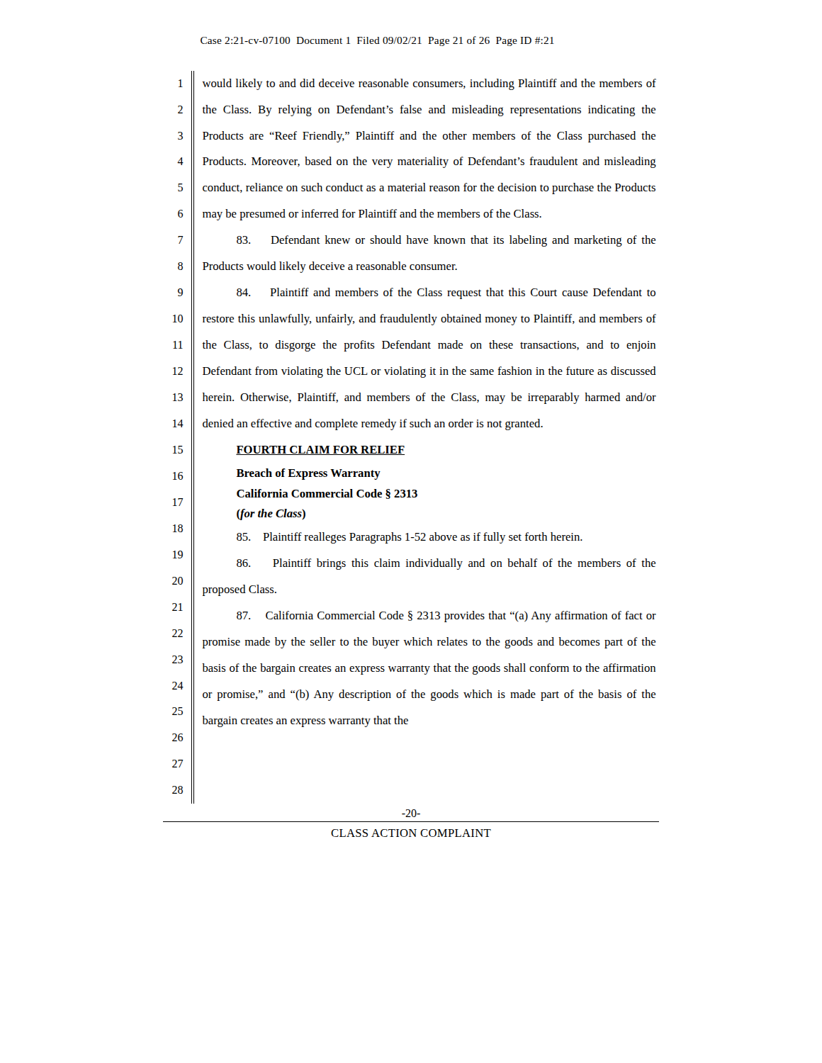Case 2:21-cv-07100 Document 1 Filed 09/02/21 Page 21 of 26 Page ID #:21
1
2
3
4
5
6
7
8
9
10
11
12
13
14
15
16
17
18
19
20
21
22
23
24
25
26
27
28
would likely to and did deceive reasonable consumers, including Plaintiff and the members of the Class. By relying on Defendant’s false and misleading representations indicating the Products are “Reef Friendly,” Plaintiff and the other members of the Class purchased the Products. Moreover, based on the very materiality of Defendant’s fraudulent and misleading conduct, reliance on such conduct as a material reason for the decision to purchase the Products may be presumed or inferred for Plaintiff and the members of the Class.
83. Defendant knew or should have known that its labeling and marketing of the Products would likely deceive a reasonable consumer.
84. Plaintiff and members of the Class request that this Court cause Defendant to restore this unlawfully, unfairly, and fraudulently obtained money to Plaintiff, and members of the Class, to disgorge the profits Defendant made on these transactions, and to enjoin Defendant from violating the UCL or violating it in the same fashion in the future as discussed herein. Otherwise, Plaintiff, and members of the Class, may be irreparably harmed and/or denied an effective and complete remedy if such an order is not granted.
FOURTH CLAIM FOR RELIEF
Breach of Express Warranty
California Commercial Code § 2313
(for the Class)
85. Plaintiff realleges Paragraphs 1-52 above as if fully set forth herein.
86. Plaintiff brings this claim individually and on behalf of the members of the proposed Class.
87. California Commercial Code § 2313 provides that “(a) Any affirmation of fact or promise made by the seller to the buyer which relates to the goods and becomes part of the basis of the bargain creates an express warranty that the goods shall conform to the affirmation or promise,” and “(b) Any description of the goods which is made part of the basis of the bargain creates an express warranty that the
-20-
CLASS ACTION COMPLAINT